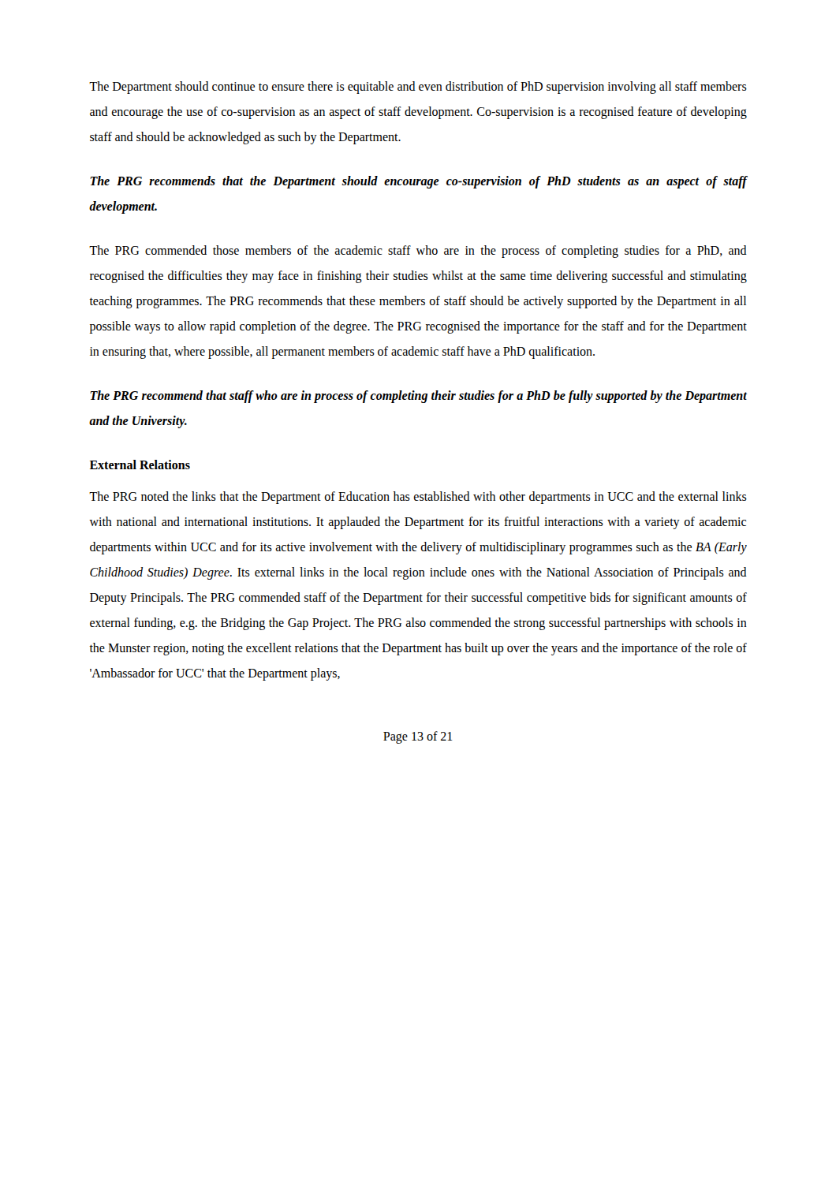The Department should continue to ensure there is equitable and even distribution of PhD supervision involving all staff members and encourage the use of co-supervision as an aspect of staff development. Co-supervision is a recognised feature of developing staff and should be acknowledged as such by the Department.
The PRG recommends that the Department should encourage co-supervision of PhD students as an aspect of staff development.
The PRG commended those members of the academic staff who are in the process of completing studies for a PhD, and recognised the difficulties they may face in finishing their studies whilst at the same time delivering successful and stimulating teaching programmes. The PRG recommends that these members of staff should be actively supported by the Department in all possible ways to allow rapid completion of the degree. The PRG recognised the importance for the staff and for the Department in ensuring that, where possible, all permanent members of academic staff have a PhD qualification.
The PRG recommend that staff who are in process of completing their studies for a PhD be fully supported by the Department and the University.
External Relations
The PRG noted the links that the Department of Education has established with other departments in UCC and the external links with national and international institutions. It applauded the Department for its fruitful interactions with a variety of academic departments within UCC and for its active involvement with the delivery of multidisciplinary programmes such as the BA (Early Childhood Studies) Degree. Its external links in the local region include ones with the National Association of Principals and Deputy Principals. The PRG commended staff of the Department for their successful competitive bids for significant amounts of external funding, e.g. the Bridging the Gap Project. The PRG also commended the strong successful partnerships with schools in the Munster region, noting the excellent relations that the Department has built up over the years and the importance of the role of 'Ambassador for UCC' that the Department plays,
Page 13 of 21